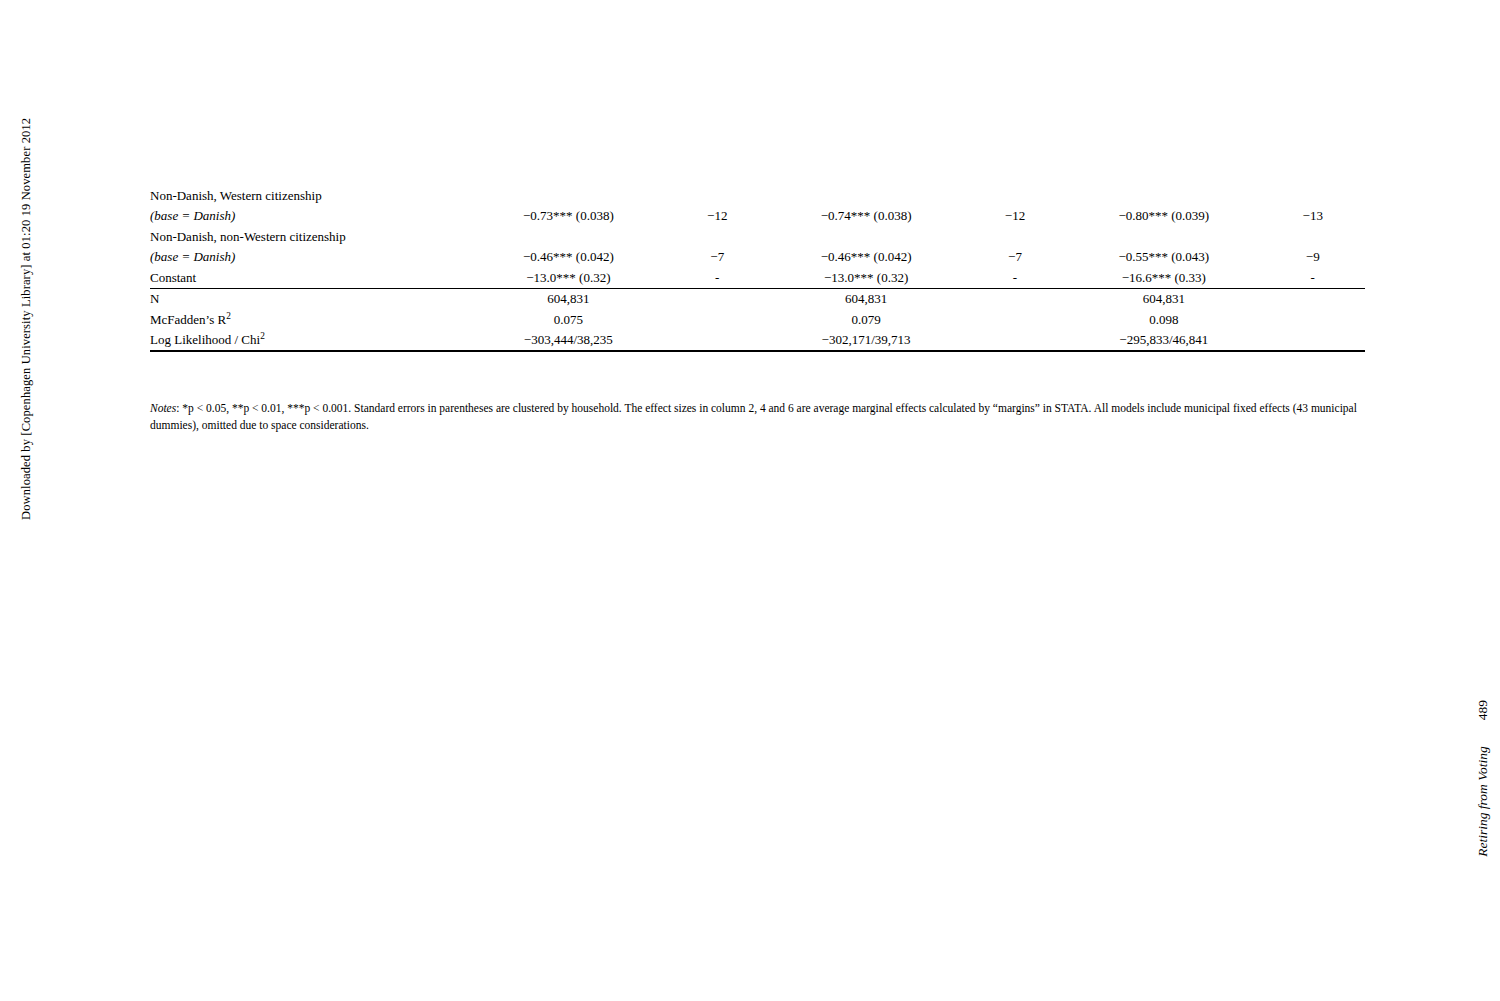Downloaded by [Copenhagen University Library] at 01:20 19 November 2012
Retiring from Voting 489
| Non-Danish, Western citizenship | | | | | | |
| (base = Danish) | − 0.73*** (0.038) | − 12 | − 0.74*** (0.038) | − 12 | − 0.80*** (0.039) | − 13 |
| Non-Danish, non-Western citizenship | | | | | | |
| (base = Danish) | − 0.46*** (0.042) | − 7 | − 0.46*** (0.042) | − 7 | − 0.55*** (0.043) | − 9 |
| Constant | − 13.0*** (0.32) | - | − 13.0*** (0.32) | - | − 16.6*** (0.33) | - |
| N | 604,831 | | 604,831 | | 604,831 | |
| McFadden’s R 2 | 0.075 | | 0.079 | | 0.098 | |
| Log Likelihood / Chi 2 | − 303,444/38,235 | | − 302,171/39,713 | | − 295,833/46,841 | |
Notes: *p < 0.05, **p < 0.01, ***p < 0.001. Standard errors in parentheses are clustered by household. The effect sizes in column 2, 4 and 6 are average marginal effects calculated by “margins” in STATA. All models include municipal fixed effects (43 municipal dummies), omitted due to space considerations.